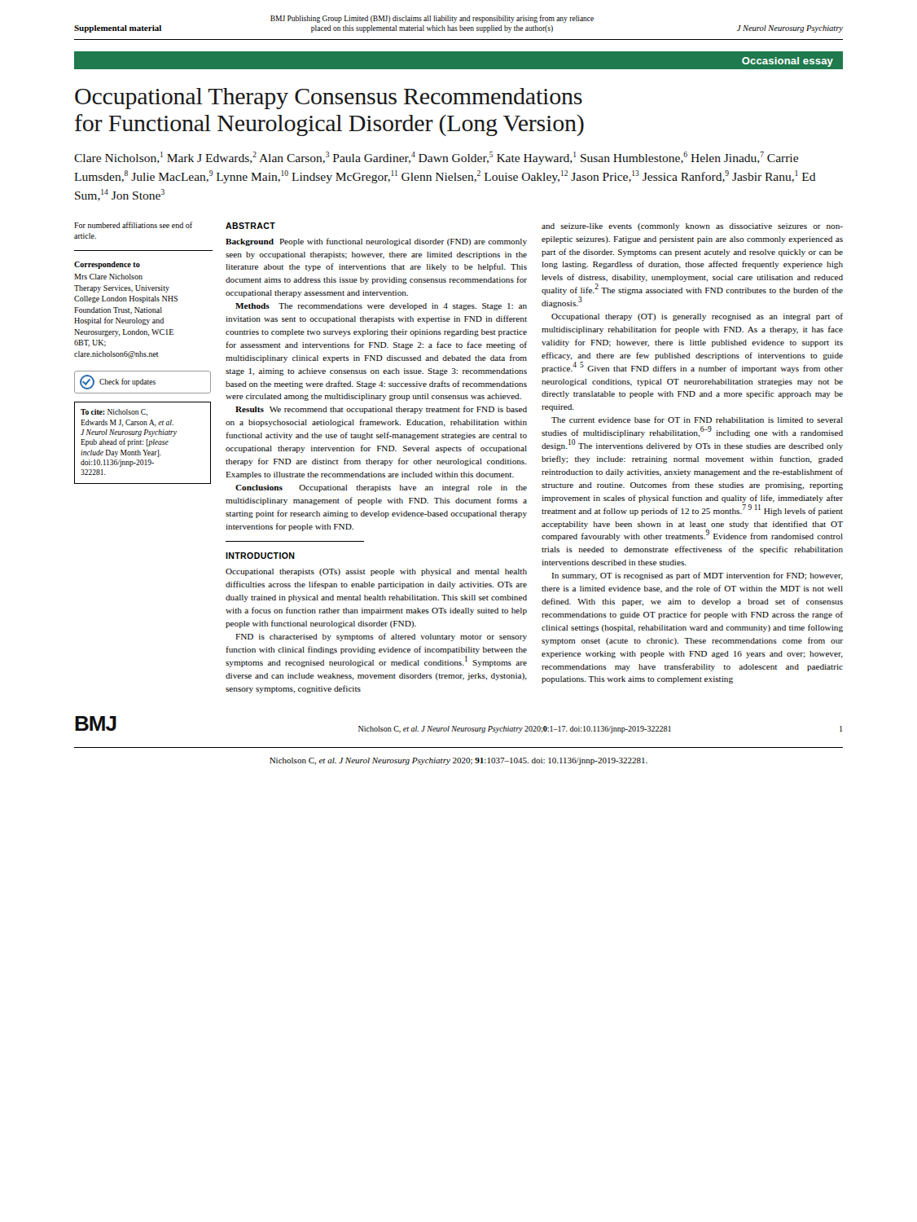Supplemental material
BMJ Publishing Group Limited (BMJ) disclaims all liability and responsibility arising from any reliance
placed on this supplemental material which has been supplied by the author(s)
J Neurol Neurosurg Psychiatry
Occasional essay
Occupational Therapy Consensus Recommendations
for Functional Neurological Disorder (Long Version)
Clare Nicholson,1 Mark J Edwards,2 Alan Carson,3 Paula Gardiner,4 Dawn Golder,5 Kate Hayward,1 Susan Humblestone,6 Helen Jinadu,7 Carrie Lumsden,8 Julie MacLean,9 Lynne Main,10 Lindsey McGregor,11 Glenn Nielsen,2 Louise Oakley,12 Jason Price,13 Jessica Ranford,9 Jasbir Ranu,1 Ed Sum,14 Jon Stone3
For numbered affiliations see end of article.
Correspondence to
Mrs Clare Nicholson
Therapy Services, University
College London Hospitals NHS
Foundation Trust, National
Hospital for Neurology and
Neurosurgery, London, WC1E
6BT, UK;
clare.nicholson6@nhs.net
Check for updates
To cite: Nicholson C,
Edwards M J, Carson A, et al.
J Neurol Neurosurg Psychiatry
Epub ahead of print: [please
include Day Month Year].
doi:10.1136/jnnp-2019-
322281.
Abstract
Background People with functional neurological disorder (FND) are commonly seen by occupational therapists; however, there are limited descriptions in the literature about the type of interventions that are likely to be helpful. This document aims to address this issue by providing consensus recommendations for occupational therapy assessment and intervention.
Methods The recommendations were developed in 4 stages. Stage 1: an invitation was sent to occupational therapists with expertise in FND in different countries to complete two surveys exploring their opinions regarding best practice for assessment and interventions for FND. Stage 2: a face to face meeting of multidisciplinary clinical experts in FND discussed and debated the data from stage 1, aiming to achieve consensus on each issue. Stage 3: recommendations based on the meeting were drafted. Stage 4: successive drafts of recommendations were circulated among the multidisciplinary group until consensus was achieved.
Results We recommend that occupational therapy treatment for FND is based on a biopsychosocial aetiological framework. Education, rehabilitation within functional activity and the use of taught self-management strategies are central to occupational therapy intervention for FND. Several aspects of occupational therapy for FND are distinct from therapy for other neurological conditions. Examples to illustrate the recommendations are included within this document.
Conclusions Occupational therapists have an integral role in the multidisciplinary management of people with FND. This document forms a starting point for research aiming to develop evidence-based occupational therapy interventions for people with FND.
Introduction
Occupational therapists (OTs) assist people with physical and mental health difficulties across the lifespan to enable participation in daily activities. OTs are dually trained in physical and mental health rehabilitation. This skill set combined with a focus on function rather than impairment makes OTs ideally suited to help people with functional neurological disorder (FND).
FND is characterised by symptoms of altered voluntary motor or sensory function with clinical findings providing evidence of incompatibility between the symptoms and recognised neurological or medical conditions.1 Symptoms are diverse and can include weakness, movement disorders (tremor, jerks, dystonia), sensory symptoms, cognitive deficits
and seizure-like events (commonly known as dissociative seizures or non-epileptic seizures). Fatigue and persistent pain are also commonly experienced as part of the disorder. Symptoms can present acutely and resolve quickly or can be long lasting. Regardless of duration, those affected frequently experience high levels of distress, disability, unemployment, social care utilisation and reduced quality of life.2 The stigma associated with FND contributes to the burden of the diagnosis.3
Occupational therapy (OT) is generally recognised as an integral part of multidisciplinary rehabilitation for people with FND. As a therapy, it has face validity for FND; however, there is little published evidence to support its efficacy, and there are few published descriptions of interventions to guide practice.4 5 Given that FND differs in a number of important ways from other neurological conditions, typical OT neurorehabilitation strategies may not be directly translatable to people with FND and a more specific approach may be required.
The current evidence base for OT in FND rehabilitation is limited to several studies of multidisciplinary rehabilitation,6–9 including one with a randomised design.10 The interventions delivered by OTs in these studies are described only briefly; they include: retraining normal movement within function, graded reintroduction to daily activities, anxiety management and the re-establishment of structure and routine. Outcomes from these studies are promising, reporting improvement in scales of physical function and quality of life, immediately after treatment and at follow up periods of 12 to 25 months.7 9 11 High levels of patient acceptability have been shown in at least one study that identified that OT compared favourably with other treatments.9 Evidence from randomised control trials is needed to demonstrate effectiveness of the specific rehabilitation interventions described in these studies.
In summary, OT is recognised as part of MDT intervention for FND; however, there is a limited evidence base, and the role of OT within the MDT is not well defined. With this paper, we aim to develop a broad set of consensus recommendations to guide OT practice for people with FND across the range of clinical settings (hospital, rehabilitation ward and community) and time following symptom onset (acute to chronic). These recommendations come from our experience working with people with FND aged 16 years and over; however, recommendations may have transferability to adolescent and paediatric populations. This work aims to complement existing
BMJ
Nicholson C, et al. J Neurol Neurosurg Psychiatry 2020;0:1–17. doi:10.1136/jnnp-2019-322281
1
Nicholson C, et al. J Neurol Neurosurg Psychiatry 2020; 91:1037–1045. doi: 10.1136/jnnp-2019-322281.